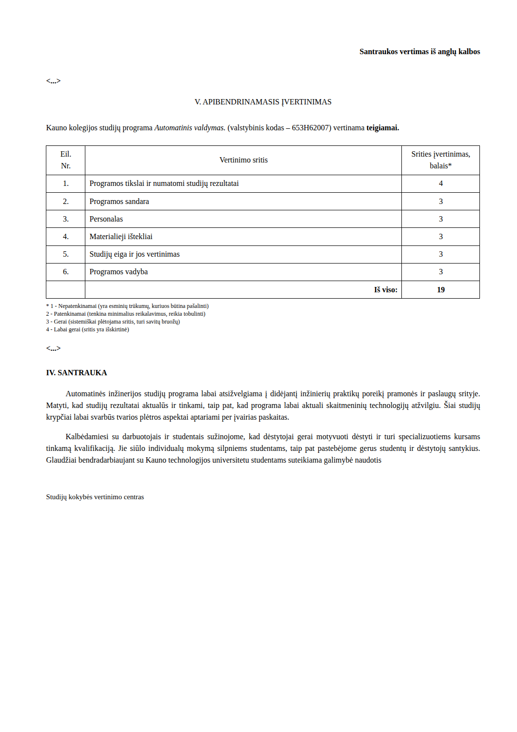Santraukos vertimas iš anglų kalbos
<...>
V. APIBENDRINAMASIS ĮVERTINIMAS
Kauno kolegijos studijų programa Automatinis valdymas. (valstybinis kodas – 653H62007) vertinama teigiamai.
| Eil. Nr. | Vertinimo sritis | Srities įvertinimas, balais* |
| --- | --- | --- |
| 1. | Programos tikslai ir numatomi studijų rezultatai | 4 |
| 2. | Programos sandara | 3 |
| 3. | Personalas | 3 |
| 4. | Materialieji ištekliai | 3 |
| 5. | Studijų eiga ir jos vertinimas | 3 |
| 6. | Programos vadyba | 3 |
| | Iš viso: | 19 |
* 1 - Nepatenkinamai (yra esminių trūkumų, kuriuos būtina pašalinti)
2 - Patenkinamai (tenkina minimalius reikalavimus, reikia tobulinti)
3 - Gerai (sistemiškai plėtojama sritis, turi savitų bruožų)
4 - Labai gerai (sritis yra išskirtinė)
<...>
IV. SANTRAUKA
Automatinės inžinerijos studijų programa labai atsižvelgiama į didėjantį inžinierių praktikų poreikį pramonės ir paslaugų srityje. Matyti, kad studijų rezultatai aktualūs ir tinkami, taip pat, kad programa labai aktuali skaitmeninių technologijų atžvilgiu. Šiai studijų krypčiai labai svarbūs tvarios plėtros aspektai aptariami per įvairias paskaitas.
Kalbėdamiesi su darbuotojais ir studentais sužinojome, kad dėstytojai gerai motyvuoti dėstyti ir turi specializuotiems kursams tinkamą kvalifikaciją. Jie siūlo individualų mokymą silpniems studentams, taip pat pastebėjome gerus studentų ir dėstytojų santykius. Glaudžiai bendradarbiaujant su Kauno technologijos universitetu studentams suteikiama galimybė naudotis
Studijų kokybės vertinimo centras